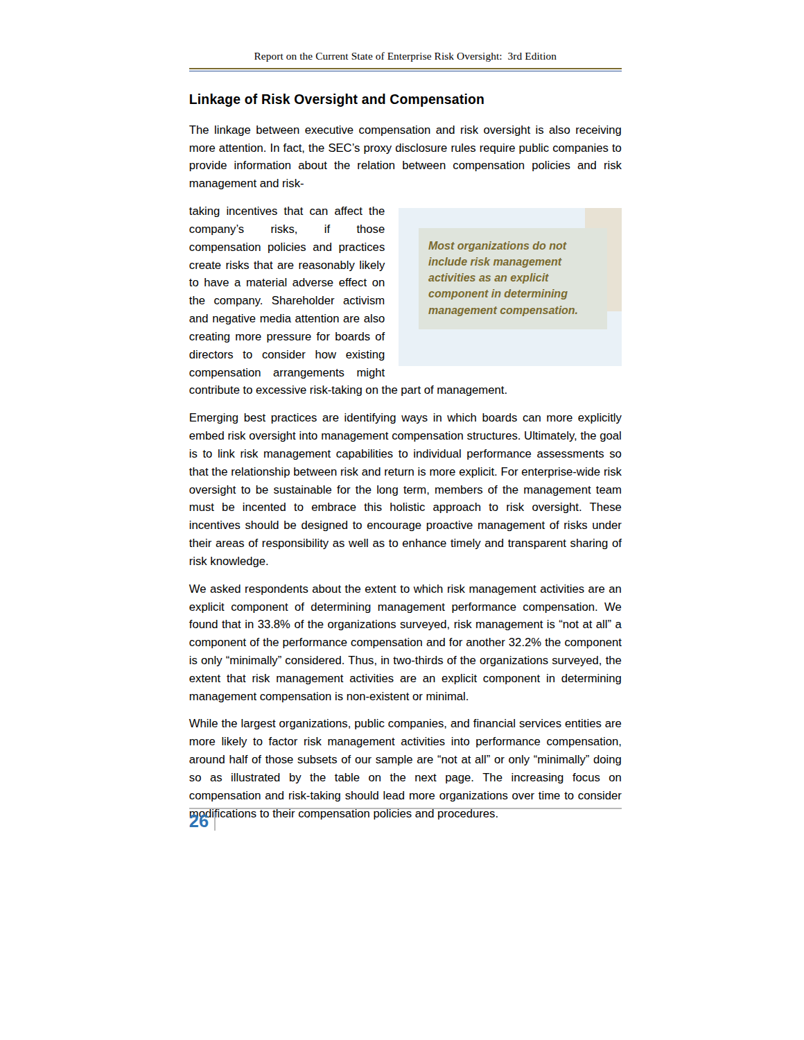Report on the Current State of Enterprise Risk Oversight: 3rd Edition
Linkage of Risk Oversight and Compensation
The linkage between executive compensation and risk oversight is also receiving more attention. In fact, the SEC’s proxy disclosure rules require public companies to provide information about the relation between compensation policies and risk management and risk-
Most organizations do not include risk management activities as an explicit component in determining management compensation.
taking incentives that can affect the company’s risks, if those compensation policies and practices create risks that are reasonably likely to have a material adverse effect on the company. Shareholder activism and negative media attention are also creating more pressure for boards of directors to consider how existing compensation arrangements might contribute to excessive risk-taking on the part of management.
Emerging best practices are identifying ways in which boards can more explicitly embed risk oversight into management compensation structures. Ultimately, the goal is to link risk management capabilities to individual performance assessments so that the relationship between risk and return is more explicit. For enterprise-wide risk oversight to be sustainable for the long term, members of the management team must be incented to embrace this holistic approach to risk oversight. These incentives should be designed to encourage proactive management of risks under their areas of responsibility as well as to enhance timely and transparent sharing of risk knowledge.
We asked respondents about the extent to which risk management activities are an explicit component of determining management performance compensation. We found that in 33.8% of the organizations surveyed, risk management is “not at all” a component of the performance compensation and for another 32.2% the component is only “minimally” considered. Thus, in two-thirds of the organizations surveyed, the extent that risk management activities are an explicit component in determining management compensation is non-existent or minimal.
While the largest organizations, public companies, and financial services entities are more likely to factor risk management activities into performance compensation, around half of those subsets of our sample are “not at all” or only “minimally” doing so as illustrated by the table on the next page. The increasing focus on compensation and risk-taking should lead more organizations over time to consider modifications to their compensation policies and procedures.
26